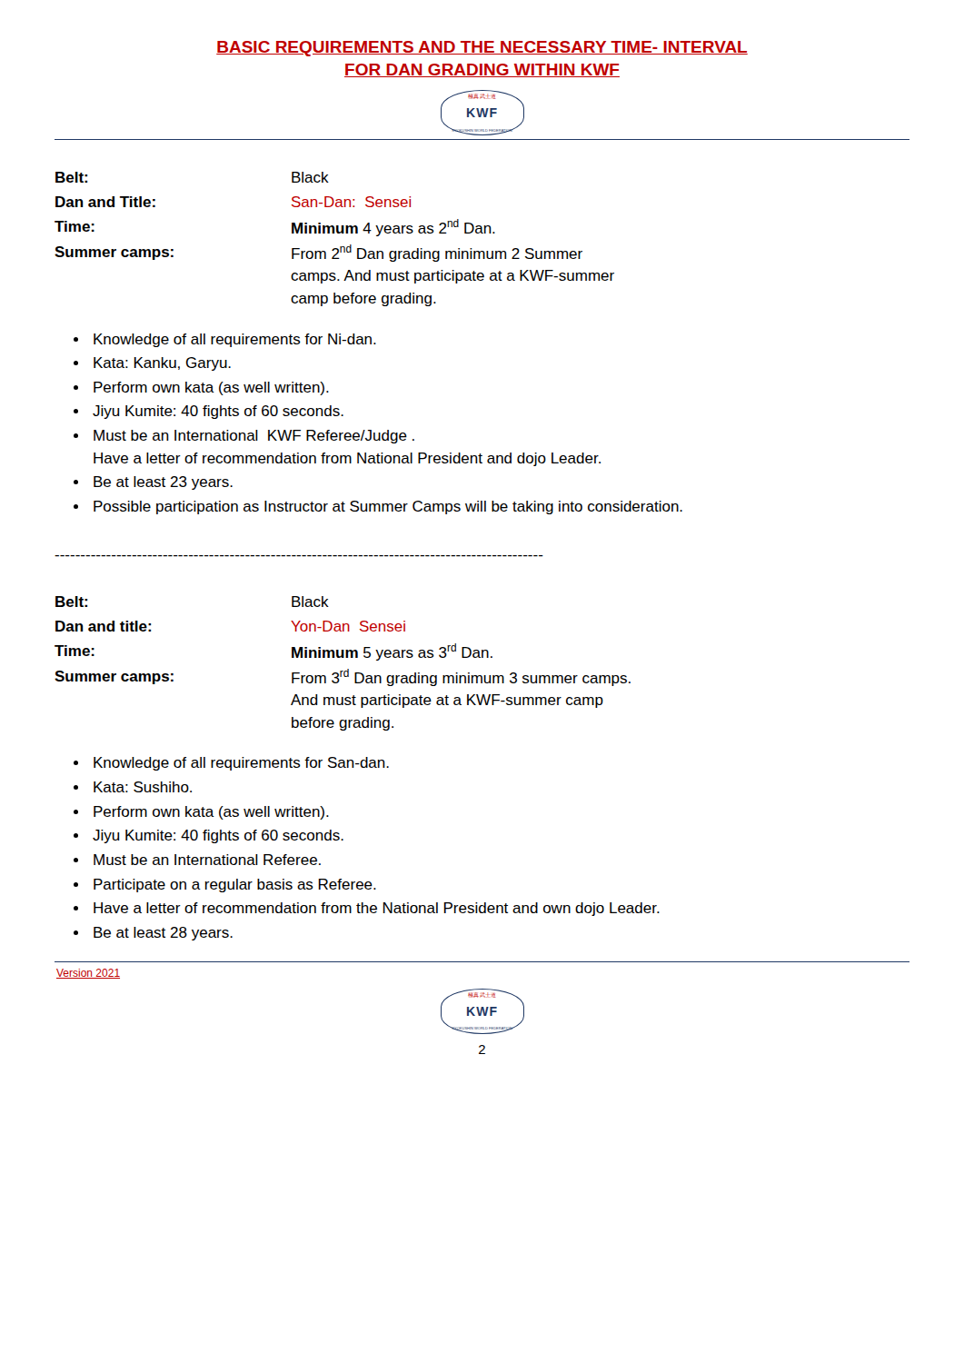BASIC REQUIREMENTS AND THE NECESSARY TIME- INTERVAL
FOR DAN GRADING WITHIN KWF
極真 武士道 KWF KYOKUSHIN WORLD FEDERATION
| Belt: | Black |
| Dan and Title: | San-Dan: Sensei |
| Time: | Minimum 4 years as 2 nd Dan. |
| Summer camps: | From 2 nd Dan grading minimum 2 Summer camps. And must participate at a KWF-summer camp before grading. |
Knowledge of all requirements for Ni-dan.
Kata: Kanku, Garyu.
Perform own kata (as well written).
Jiyu Kumite: 40 fights of 60 seconds.
Must be an International KWF Referee/Judge .
Have a letter of recommendation from National President and dojo Leader.
Be at least 23 years.
Possible participation as Instructor at Summer Camps will be taking into consideration.
-----------------------------------------------------------------------------------------------
| Belt: | Black |
| Dan and title: | Yon-Dan Sensei |
| Time: | Minimum 5 years as 3 rd Dan. |
| Summer camps: | From 3 rd Dan grading minimum 3 summer camps. And must participate at a KWF-summer camp before grading. |
Knowledge of all requirements for San-dan.
Kata: Sushiho.
Perform own kata (as well written).
Jiyu Kumite: 40 fights of 60 seconds.
Must be an International Referee.
Participate on a regular basis as Referee.
Have a letter of recommendation from the National President and own dojo Leader.
Be at least 28 years.
Version 2021
極真 武士道 KWF KYOKUSHIN WORLD FEDERATION
2